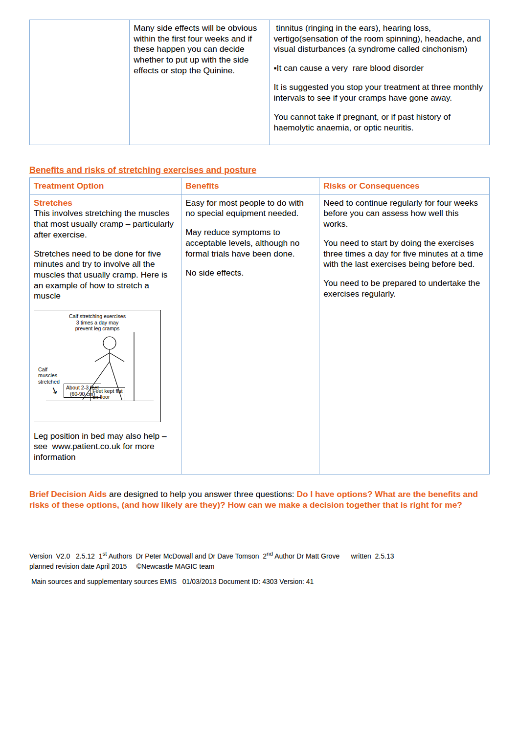| | Many side effects will be obvious within the first four weeks and if these happen you can decide whether to put up with the side effects or stop the Quinine. | tinnitus (ringing in the ears), hearing loss, vertigo(sensation of the room spinning), headache, and visual disturbances (a syndrome called cinchonism) ▪It can cause a very rare blood disorder It is suggested you stop your treatment at three monthly intervals to see if your cramps have gone away. You cannot take if pregnant, or if past history of haemolytic anaemia, or optic neuritis. |
Benefits and risks of stretching exercises and posture
| Treatment Option | Benefits | Risks or Consequences |
| Stretches This involves stretching the muscles that most usually cramp – particularly after exercise. Stretches need to be done for five minutes and try to involve all the muscles that usually cramp. Here is an example of how to stretch a muscle Calf stretching exercises 3 times a day may prevent leg cramps Calf muscles stretched ↘ Feet kept flat on floor About 2-3 feet (60-90 cm) Leg position in bed may also help – see www.patient.co.uk for more information | Easy for most people to do with no special equipment needed. May reduce symptoms to acceptable levels, although no formal trials have been done. No side effects. | Need to continue regularly for four weeks before you can assess how well this works. You need to start by doing the exercises three times a day for five minutes at a time with the last exercises being before bed. You need to be prepared to undertake the exercises regularly. |
Brief Decision Aids are designed to help you answer three questions: Do I have options? What are the benefits and risks of these options, (and how likely are they)? How can we make a decision together that is right for me?
Version V2.0 2.5.12 1st Authors Dr Peter McDowall and Dr Dave Tomson 2nd Author Dr Matt Grove written 2.5.13
planned revision date April 2015 ©Newcastle MAGIC team
Main sources and supplementary sources EMIS 01/03/2013 Document ID: 4303 Version: 41